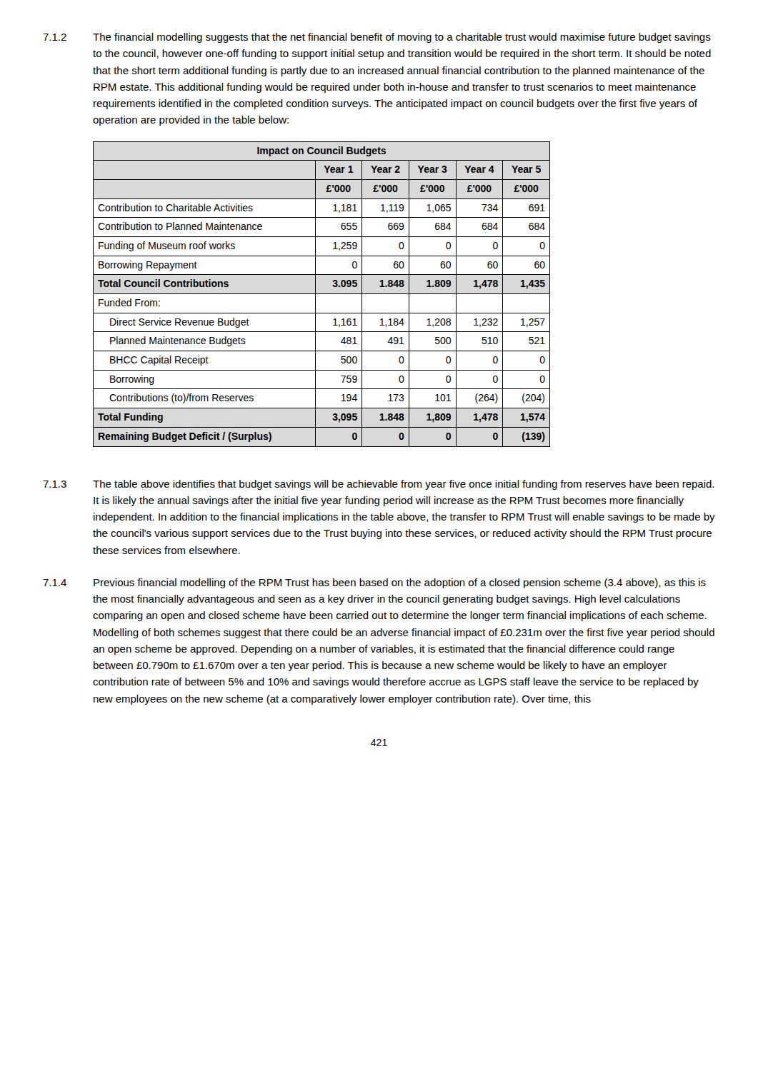7.1.2
The financial modelling suggests that the net financial benefit of moving to a charitable trust would maximise future budget savings to the council, however one-off funding to support initial setup and transition would be required in the short term. It should be noted that the short term additional funding is partly due to an increased annual financial contribution to the planned maintenance of the RPM estate. This additional funding would be required under both in-house and transfer to trust scenarios to meet maintenance requirements identified in the completed condition surveys. The anticipated impact on council budgets over the first five years of operation are provided in the table below:
| Impact on Council Budgets |
| --- |
| | Year 1 | Year 2 | Year 3 | Year 4 | Year 5 |
| | £'000 | £'000 | £'000 | £'000 | £'000 |
| Contribution to Charitable Activities | 1,181 | 1,119 | 1,065 | 734 | 691 |
| Contribution to Planned Maintenance | 655 | 669 | 684 | 684 | 684 |
| Funding of Museum roof works | 1,259 | 0 | 0 | 0 | 0 |
| Borrowing Repayment | 0 | 60 | 60 | 60 | 60 |
| Total Council Contributions | 3.095 | 1.848 | 1.809 | 1,478 | 1,435 |
| Funded From: | | | | | |
| Direct Service Revenue Budget | 1,161 | 1,184 | 1,208 | 1,232 | 1,257 |
| Planned Maintenance Budgets | 481 | 491 | 500 | 510 | 521 |
| BHCC Capital Receipt | 500 | 0 | 0 | 0 | 0 |
| Borrowing | 759 | 0 | 0 | 0 | 0 |
| Contributions (to)/from Reserves | 194 | 173 | 101 | (264) | (204) |
| Total Funding | 3,095 | 1.848 | 1,809 | 1,478 | 1,574 |
| Remaining Budget Deficit / (Surplus) | 0 | 0 | 0 | 0 | (139) |
7.1.3
The table above identifies that budget savings will be achievable from year five once initial funding from reserves have been repaid. It is likely the annual savings after the initial five year funding period will increase as the RPM Trust becomes more financially independent. In addition to the financial implications in the table above, the transfer to RPM Trust will enable savings to be made by the council's various support services due to the Trust buying into these services, or reduced activity should the RPM Trust procure these services from elsewhere.
7.1.4
Previous financial modelling of the RPM Trust has been based on the adoption of a closed pension scheme (3.4 above), as this is the most financially advantageous and seen as a key driver in the council generating budget savings. High level calculations comparing an open and closed scheme have been carried out to determine the longer term financial implications of each scheme. Modelling of both schemes suggest that there could be an adverse financial impact of £0.231m over the first five year period should an open scheme be approved. Depending on a number of variables, it is estimated that the financial difference could range between £0.790m to £1.670m over a ten year period. This is because a new scheme would be likely to have an employer contribution rate of between 5% and 10% and savings would therefore accrue as LGPS staff leave the service to be replaced by new employees on the new scheme (at a comparatively lower employer contribution rate). Over time, this
421